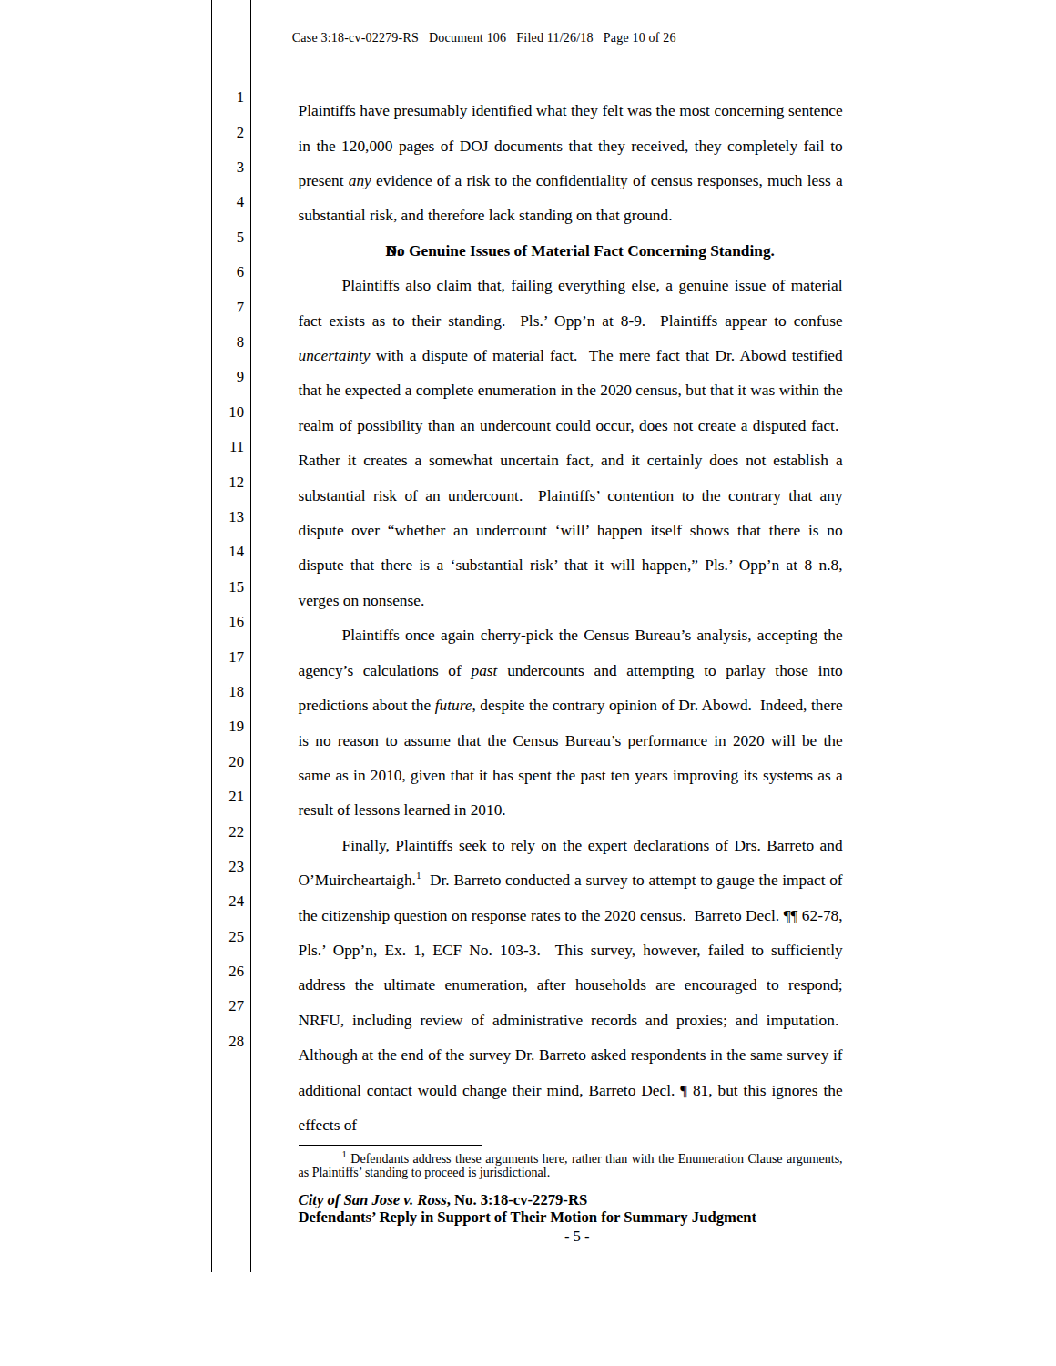Case 3:18-cv-02279-RS Document 106 Filed 11/26/18 Page 10 of 26
1
2
3
4
5
6
7
8
9
10
11
12
13
14
15
16
17
18
19
20
21
22
23
24
25
26
27
28
Plaintiffs have presumably identified what they felt was the most concerning sentence in the 120,000 pages of DOJ documents that they received, they completely fail to present any evidence of a risk to the confidentiality of census responses, much less a substantial risk, and therefore lack standing on that ground.
D. No Genuine Issues of Material Fact Concerning Standing.
Plaintiffs also claim that, failing everything else, a genuine issue of material fact exists as to their standing. Pls.’ Opp’n at 8-9. Plaintiffs appear to confuse uncertainty with a dispute of material fact. The mere fact that Dr. Abowd testified that he expected a complete enumeration in the 2020 census, but that it was within the realm of possibility than an undercount could occur, does not create a disputed fact. Rather it creates a somewhat uncertain fact, and it certainly does not establish a substantial risk of an undercount. Plaintiffs’ contention to the contrary that any dispute over “whether an undercount ‘will’ happen itself shows that there is no dispute that there is a ‘substantial risk’ that it will happen,” Pls.’ Opp’n at 8 n.8, verges on nonsense.
Plaintiffs once again cherry-pick the Census Bureau’s analysis, accepting the agency’s calculations of past undercounts and attempting to parlay those into predictions about the future, despite the contrary opinion of Dr. Abowd. Indeed, there is no reason to assume that the Census Bureau’s performance in 2020 will be the same as in 2010, given that it has spent the past ten years improving its systems as a result of lessons learned in 2010.
Finally, Plaintiffs seek to rely on the expert declarations of Drs. Barreto and O’Muircheartaigh.1 Dr. Barreto conducted a survey to attempt to gauge the impact of the citizenship question on response rates to the 2020 census. Barreto Decl. ¶¶ 62-78, Pls.’ Opp’n, Ex. 1, ECF No. 103-3. This survey, however, failed to sufficiently address the ultimate enumeration, after households are encouraged to respond; NRFU, including review of administrative records and proxies; and imputation. Although at the end of the survey Dr. Barreto asked respondents in the same survey if additional contact would change their mind, Barreto Decl. ¶ 81, but this ignores the effects of
1 Defendants address these arguments here, rather than with the Enumeration Clause arguments, as Plaintiffs’ standing to proceed is jurisdictional.
City of San Jose v. Ross, No. 3:18-cv-2279-RS
Defendants’ Reply in Support of Their Motion for Summary Judgment
- 5 -